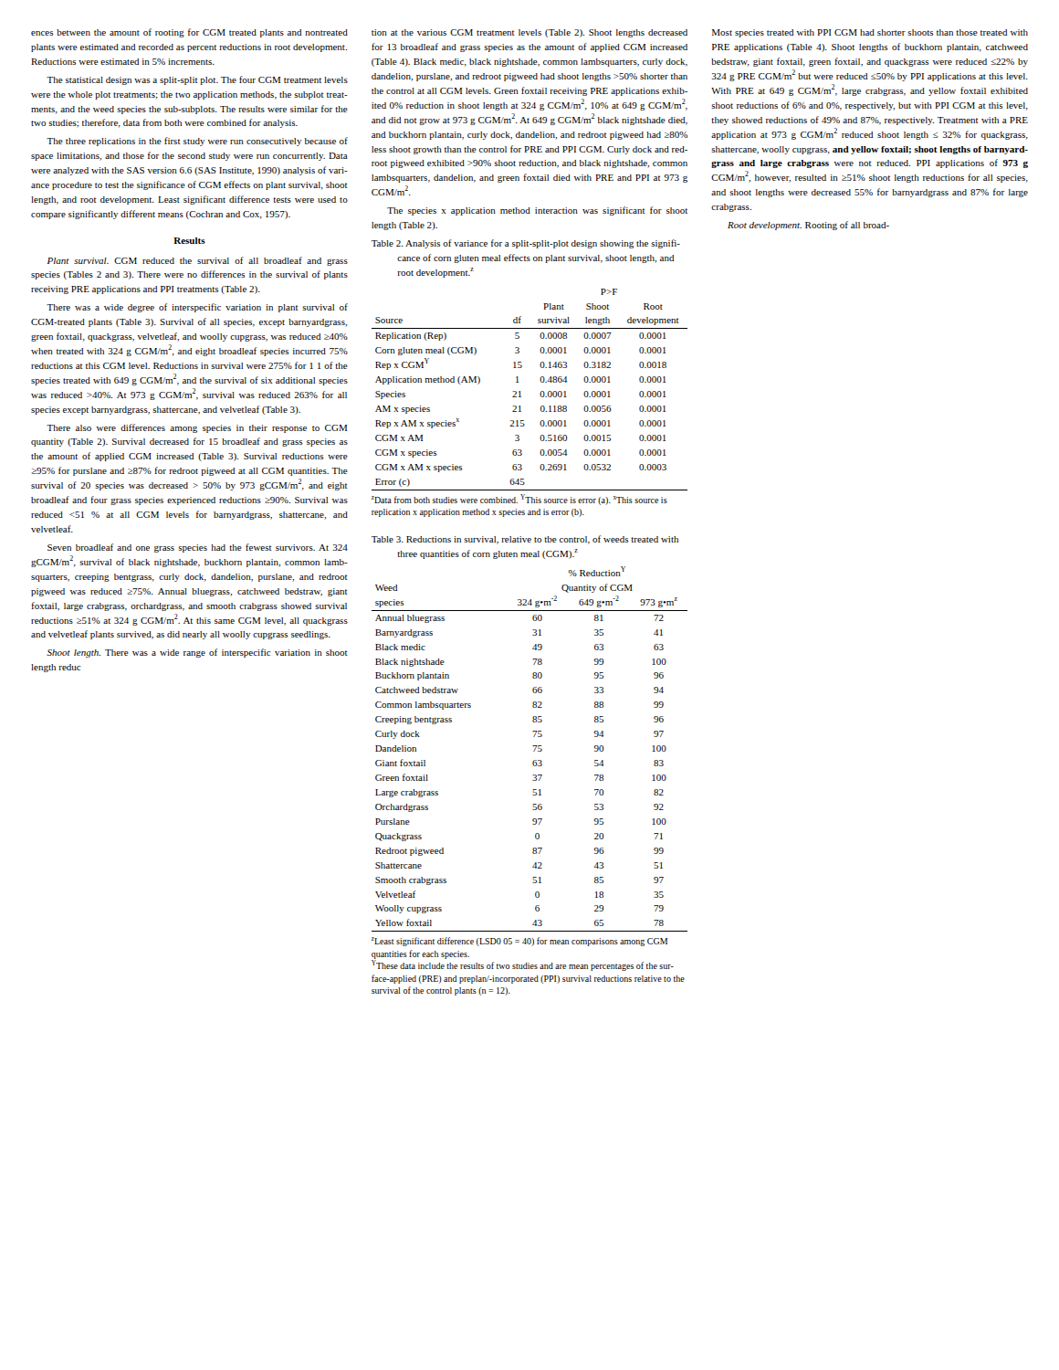ences between the amount of rooting for CGM treated plants and nontreated plants were estimated and recorded as percent reductions in root development. Reductions were estimated in 5% increments.
The statistical design was a split-split plot. The four CGM treatment levels were the whole plot treatments; the two application methods, the subplot treatments, and the weed species the sub-subplots. The results were similar for the two studies; therefore, data from both were combined for analysis.
The three replications in the first study were run consecutively because of space limitations, and those for the second study were run concurrently. Data were analyzed with the SAS version 6.6 (SAS Institute, 1990) analysis of variance procedure to test the significance of CGM effects on plant survival, shoot length, and root development. Least significant difference tests were used to compare significantly different means (Cochran and Cox, 1957).
Results
Plant survival. CGM reduced the survival of all broadleaf and grass species (Tables 2 and 3). There were no differences in the survival of plants receiving PRE applications and PPI treatments (Table 2).
There was a wide degree of interspecific variation in plant survival of CGM-treated plants (Table 3). Survival of all species, except barnyardgrass, green foxtail, quackgrass, velvetleaf, and woolly cupgrass, was reduced ≥40% when treated with 324 g CGM/m2, and eight broadleaf species incurred 75% reductions at this CGM level. Reductions in survival were 275% for 1 1 of the species treated with 649 g CGM/m2, and the survival of six additional species was reduced >40%. At 973 g CGM/m2, survival was reduced 263% for all species except barnyardgrass, shattercane, and velvetleaf (Table 3).
There also were differences among species in their response to CGM quantity (Table 2). Survival decreased for 15 broadleaf and grass species as the amount of applied CGM increased (Table 3). Survival reductions were ≥95% for purslane and ≥87% for redroot pigweed at all CGM quantities. The survival of 20 species was decreased > 50% by 973 gCGM/m2, and eight broadleaf and four grass species experienced reductions ≥90%. Survival was reduced <51 % at all CGM levels for barnyardgrass, shattercane, and velvetleaf.
Seven broadleaf and one grass species had the fewest survivors. At 324 gCGM/m2, survival of black nightshade, buckhorn plantain, common lambsquarters, creeping bentgrass, curly dock, dandelion, purslane, and redroot pigweed was reduced ≥75%. Annual bluegrass, catchweed bedstraw, giant foxtail, large crabgrass, orchardgrass, and smooth crabgrass showed survival reductions ≥51% at 324 g CGM/m2. At this same CGM level, all quackgrass and velvetleaf plants survived, as did nearly all woolly cupgrass seedlings.
Shoot length. There was a wide range of interspecific variation in shoot length reduc
tion at the various CGM treatment levels (Table 2). Shoot lengths decreased for 13 broadleaf and grass species as the amount of applied CGM increased (Table 4). Black medic, black nightshade, common lambsquarters, curly dock, dandelion, purslane, and redroot pigweed had shoot lengths >50% shorter than the control at all CGM levels. Green foxtail receiving PRE applications exhibited 0% reduction in shoot length at 324 g CGM/m2, 10% at 649 g CGM/m2, and did not grow at 973 g CGM/m2. At 649 g CGM/m2 black nightshade died, and buckhorn plantain, curly dock, dandelion, and redroot pigweed had ≥80% less shoot growth than the control for PRE and PPI CGM. Curly dock and redroot pigweed exhibited >90% shoot reduction, and black nightshade, common lambsquarters, dandelion, and green foxtail died with PRE and PPI at 973 g CGM/m2.
The species x application method interaction was significant for shoot length (Table 2).
Table 2. Analysis of variance for a split-split-plot design showing the significance of corn gluten meal effects on plant survival, shoot length, and root development.z
| | | P>F |
| | | Plant | Shoot | Root |
| Source | df | survival | length | development |
| Replication (Rep) | 5 | 0.0008 | 0.0007 | 0.0001 |
| Corn gluten meal (CGM) | 3 | 0.0001 | 0.0001 | 0.0001 |
| Rep x CGM Y | 15 | 0.1463 | 0.3182 | 0.0018 |
| Application method (AM) | 1 | 0.4864 | 0.0001 | 0.0001 |
| Species | 21 | 0.0001 | 0.0001 | 0.0001 |
| AM x species | 21 | 0.1188 | 0.0056 | 0.0001 |
| Rep x AM x species x | 215 | 0.0001 | 0.0001 | 0.0001 |
| CGM x AM | 3 | 0.5160 | 0.0015 | 0.0001 |
| CGM x species | 63 | 0.0054 | 0.0001 | 0.0001 |
| CGM x AM x species | 63 | 0.2691 | 0.0532 | 0.0003 |
| Error (c) | 645 | | | |
zData from both studies were combined. YThis source is error (a). xThis source is
replication x application method x species and is error (b).
Table 3. Reductions in survival, relative to tbe control, of weeds treated with three quantities of corn gluten meal (CGM).z
| | % Reduction Y |
| Weed | Quantity of CGM |
| species | 324 g•m -2 | 649 g•m -2 | 973 g•m z |
| Annual bluegrass | 60 | 81 | 72 |
| Barnyardgrass | 31 | 35 | 41 |
| Black medic | 49 | 63 | 63 |
| Black nightshade | 78 | 99 | 100 |
| Buckhorn plantain | 80 | 95 | 96 |
| Catchweed bedstraw | 66 | 33 | 94 |
| Common lambsquarters | 82 | 88 | 99 |
| Creeping bentgrass | 85 | 85 | 96 |
| Curly dock | 75 | 94 | 97 |
| Dandelion | 75 | 90 | 100 |
| Giant foxtail | 63 | 54 | 83 |
| Green foxtail | 37 | 78 | 100 |
| Large crabgrass | 51 | 70 | 82 |
| Orchardgrass | 56 | 53 | 92 |
| Purslane | 97 | 95 | 100 |
| Quackgrass | 0 | 20 | 71 |
| Redroot pigweed | 87 | 96 | 99 |
| Shattercane | 42 | 43 | 51 |
| Smooth crabgrass | 51 | 85 | 97 |
| Velvetleaf | 0 | 18 | 35 |
| Woolly cupgrass | 6 | 29 | 79 |
| Yellow foxtail | 43 | 65 | 78 |
zLeast significant difference (LSD0 05 = 40) for mean comparisons among CGM quantities for each species.
YThese data include the results of two studies and are mean percentages of the surface-applied (PRE) and preplan/-incorporated (PPI) survival reductions relative to the survival of the control plants (n = 12).
Most species treated with PPI CGM had shorter shoots than those treated with PRE applications (Table 4). Shoot lengths of buckhorn plantain, catchweed bedstraw, giant foxtail, green foxtail, and quackgrass were reduced ≤22% by 324 g PRE CGM/m2 but were reduced ≤50% by PPI applications at this level. With PRE at 649 g CGM/m2, large crabgrass, and yellow foxtail exhibited shoot reductions of 6% and 0%, respectively, but with PPI CGM at this level, they showed reductions of 49% and 87%, respectively. Treatment with a PRE application at 973 g CGM/m2 reduced shoot length ≤ 32% for quackgrass, shattercane, woolly cupgrass, and yellow foxtail; shoot lengths of barnyardgrass and large crabgrass were not reduced. PPI applications of 973 g CGM/m2, however, resulted in ≥51% shoot length reductions for all species, and shoot lengths were decreased 55% for barnyardgrass and 87% for large crabgrass.
Root development. Rooting of all broad-